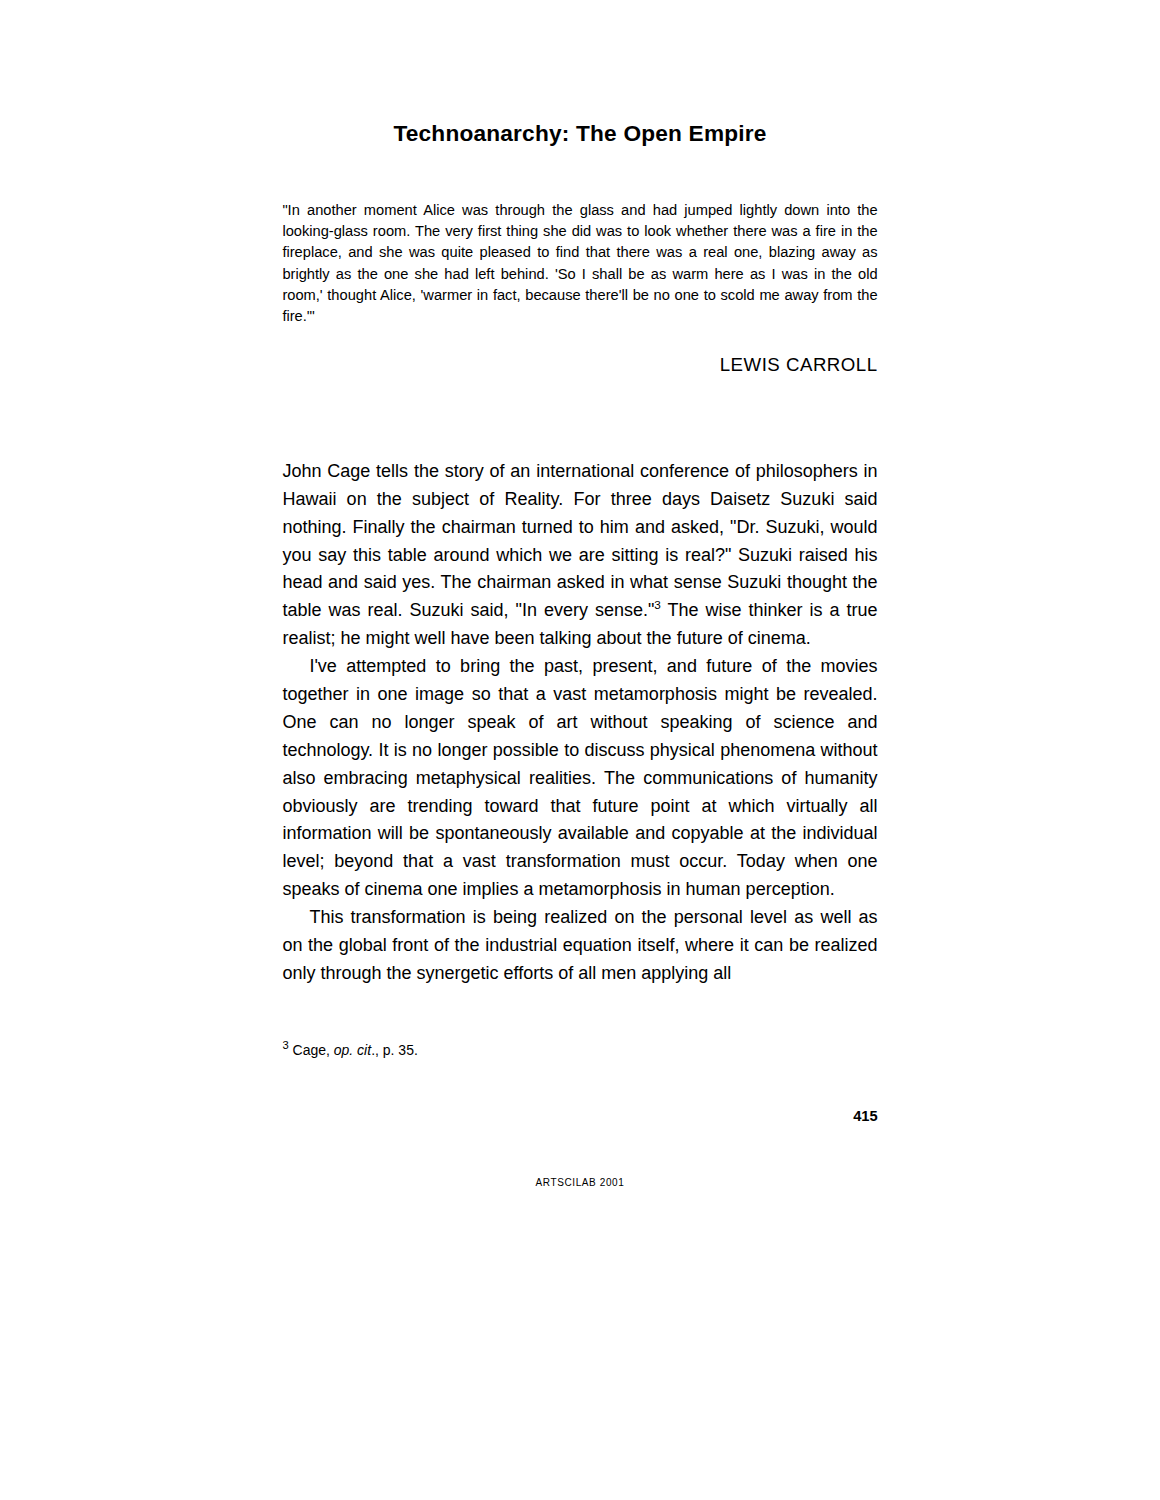Technoanarchy: The Open Empire
"In another moment Alice was through the glass and had jumped lightly down into the looking-glass room. The very first thing she did was to look whether there was a fire in the fireplace, and she was quite pleased to find that there was a real one, blazing away as brightly as the one she had left behind. 'So I shall be as warm here as I was in the old room,' thought Alice, 'warmer in fact, because there'll be no one to scold me away from the fire.'"
LEWIS CARROLL
John Cage tells the story of an international conference of philosophers in Hawaii on the subject of Reality. For three days Daisetz Suzuki said nothing. Finally the chairman turned to him and asked, "Dr. Suzuki, would you say this table around which we are sitting is real?" Suzuki raised his head and said yes. The chairman asked in what sense Suzuki thought the table was real. Suzuki said, "In every sense."3 The wise thinker is a true realist; he might well have been talking about the future of cinema.
I've attempted to bring the past, present, and future of the movies together in one image so that a vast metamorphosis might be revealed. One can no longer speak of art without speaking of science and technology. It is no longer possible to discuss physical phenomena without also embracing metaphysical realities. The communications of humanity obviously are trending toward that future point at which virtually all information will be spontaneously available and copyable at the individual level; beyond that a vast transformation must occur. Today when one speaks of cinema one implies a metamorphosis in human perception.
This transformation is being realized on the personal level as well as on the global front of the industrial equation itself, where it can be realized only through the synergetic efforts of all men applying all
3 Cage, op. cit., p. 35.
415
ARTSCILAB 2001